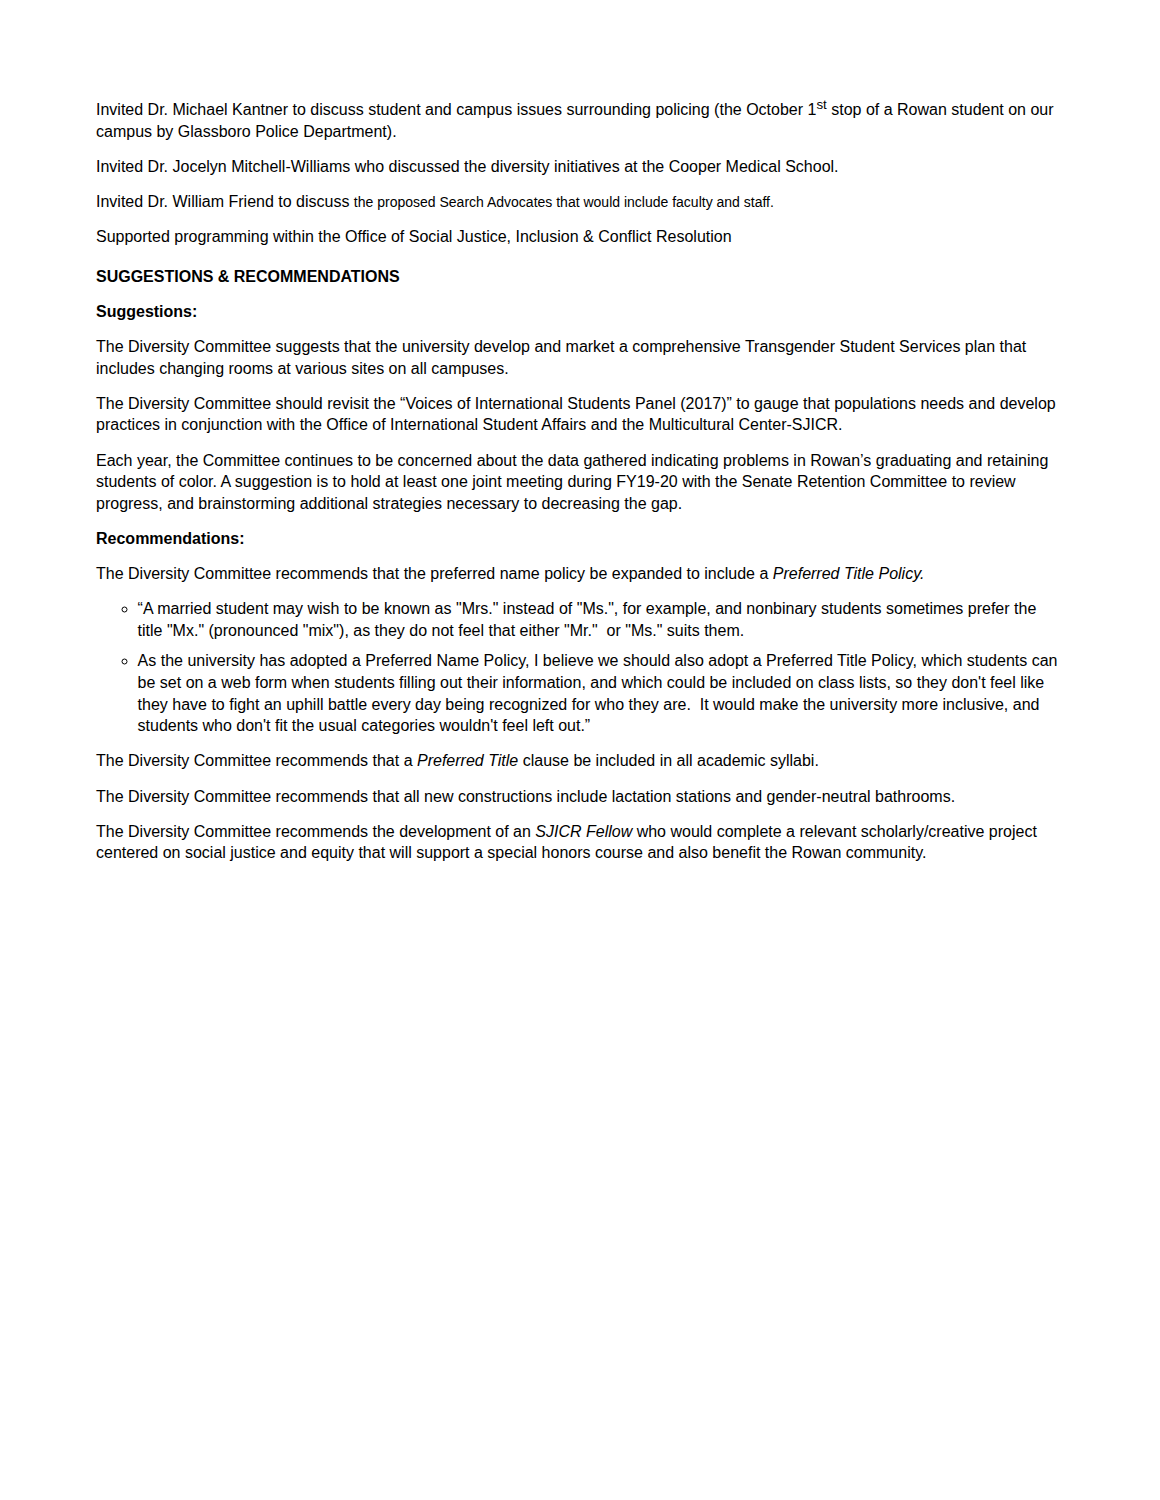Invited Dr. Michael Kantner to discuss student and campus issues surrounding policing (the October 1st stop of a Rowan student on our campus by Glassboro Police Department).
Invited Dr. Jocelyn Mitchell-Williams who discussed the diversity initiatives at the Cooper Medical School.
Invited Dr. William Friend to discuss the proposed Search Advocates that would include faculty and staff.
Supported programming within the Office of Social Justice, Inclusion & Conflict Resolution
SUGGESTIONS & RECOMMENDATIONS
Suggestions:
The Diversity Committee suggests that the university develop and market a comprehensive Transgender Student Services plan that includes changing rooms at various sites on all campuses.
The Diversity Committee should revisit the “Voices of International Students Panel (2017)” to gauge that populations needs and develop practices in conjunction with the Office of International Student Affairs and the Multicultural Center-SJICR.
Each year, the Committee continues to be concerned about the data gathered indicating problems in Rowan’s graduating and retaining students of color. A suggestion is to hold at least one joint meeting during FY19-20 with the Senate Retention Committee to review progress, and brainstorming additional strategies necessary to decreasing the gap.
Recommendations:
The Diversity Committee recommends that the preferred name policy be expanded to include a Preferred Title Policy.
“A married student may wish to be known as "Mrs." instead of "Ms.", for example, and nonbinary students sometimes prefer the title "Mx." (pronounced "mix"), as they do not feel that either "Mr." or "Ms." suits them.
As the university has adopted a Preferred Name Policy, I believe we should also adopt a Preferred Title Policy, which students can be set on a web form when students filling out their information, and which could be included on class lists, so they don't feel like they have to fight an uphill battle every day being recognized for who they are. It would make the university more inclusive, and students who don't fit the usual categories wouldn't feel left out.”
The Diversity Committee recommends that a Preferred Title clause be included in all academic syllabi.
The Diversity Committee recommends that all new constructions include lactation stations and gender-neutral bathrooms.
The Diversity Committee recommends the development of an SJICR Fellow who would complete a relevant scholarly/creative project centered on social justice and equity that will support a special honors course and also benefit the Rowan community.